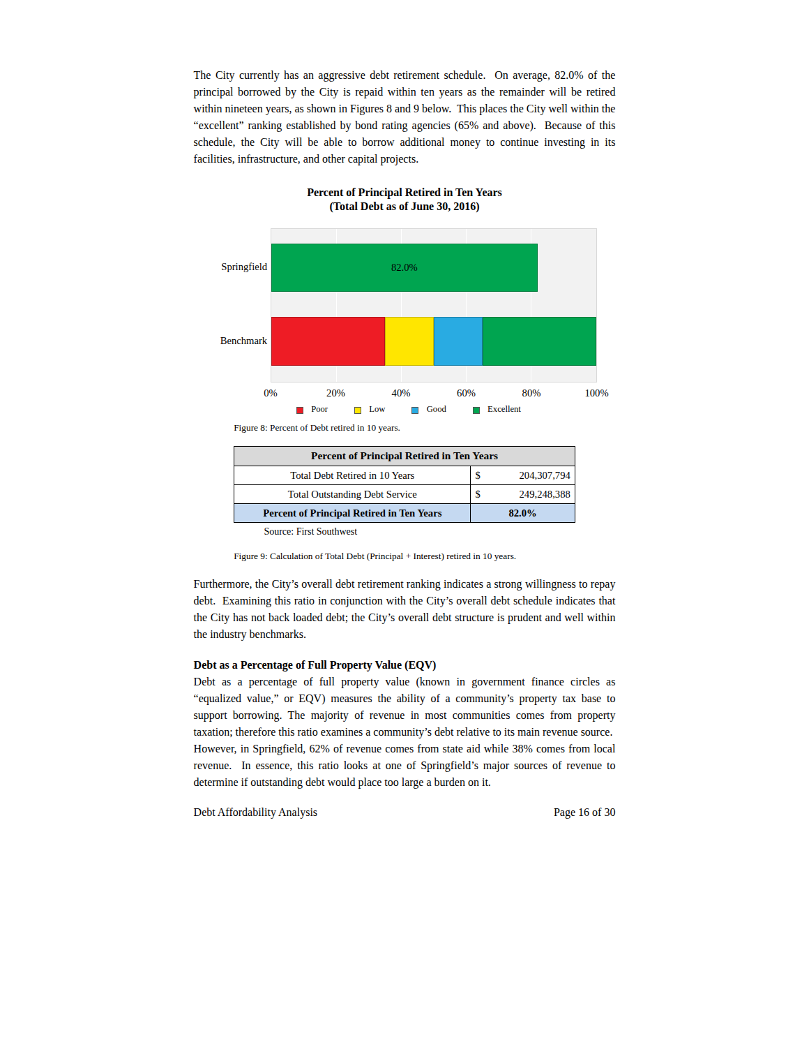The City currently has an aggressive debt retirement schedule. On average, 82.0% of the principal borrowed by the City is repaid within ten years as the remainder will be retired within nineteen years, as shown in Figures 8 and 9 below. This places the City well within the “excellent” ranking established by bond rating agencies (65% and above). Because of this schedule, the City will be able to borrow additional money to continue investing in its facilities, infrastructure, and other capital projects.
Percent of Principal Retired in Ten Years
(Total Debt as of June 30, 2016)
Springfield
Benchmark
82.0%
0% 20% 40% 60% 80% 100%
Poor Low Good Excellent
Figure 8: Percent of Debt retired in 10 years.
| Percent of Principal Retired in Ten Years |
| --- |
| Total Debt Retired in 10 Years | $ | 204,307,794 |
| Total Outstanding Debt Service | $ | 249,248,388 |
| Percent of Principal Retired in Ten Years | 82.0% |
Source: First Southwest
Figure 9: Calculation of Total Debt (Principal + Interest) retired in 10 years.
Furthermore, the City’s overall debt retirement ranking indicates a strong willingness to repay debt. Examining this ratio in conjunction with the City’s overall debt schedule indicates that the City has not back loaded debt; the City’s overall debt structure is prudent and well within the industry benchmarks.
Debt as a Percentage of Full Property Value (EQV)
Debt as a percentage of full property value (known in government finance circles as “equalized value,” or EQV) measures the ability of a community’s property tax base to support borrowing. The majority of revenue in most communities comes from property taxation; therefore this ratio examines a community’s debt relative to its main revenue source. However, in Springfield, 62% of revenue comes from state aid while 38% comes from local revenue. In essence, this ratio looks at one of Springfield’s major sources of revenue to determine if outstanding debt would place too large a burden on it.
Debt Affordability Analysis Page 16 of 30